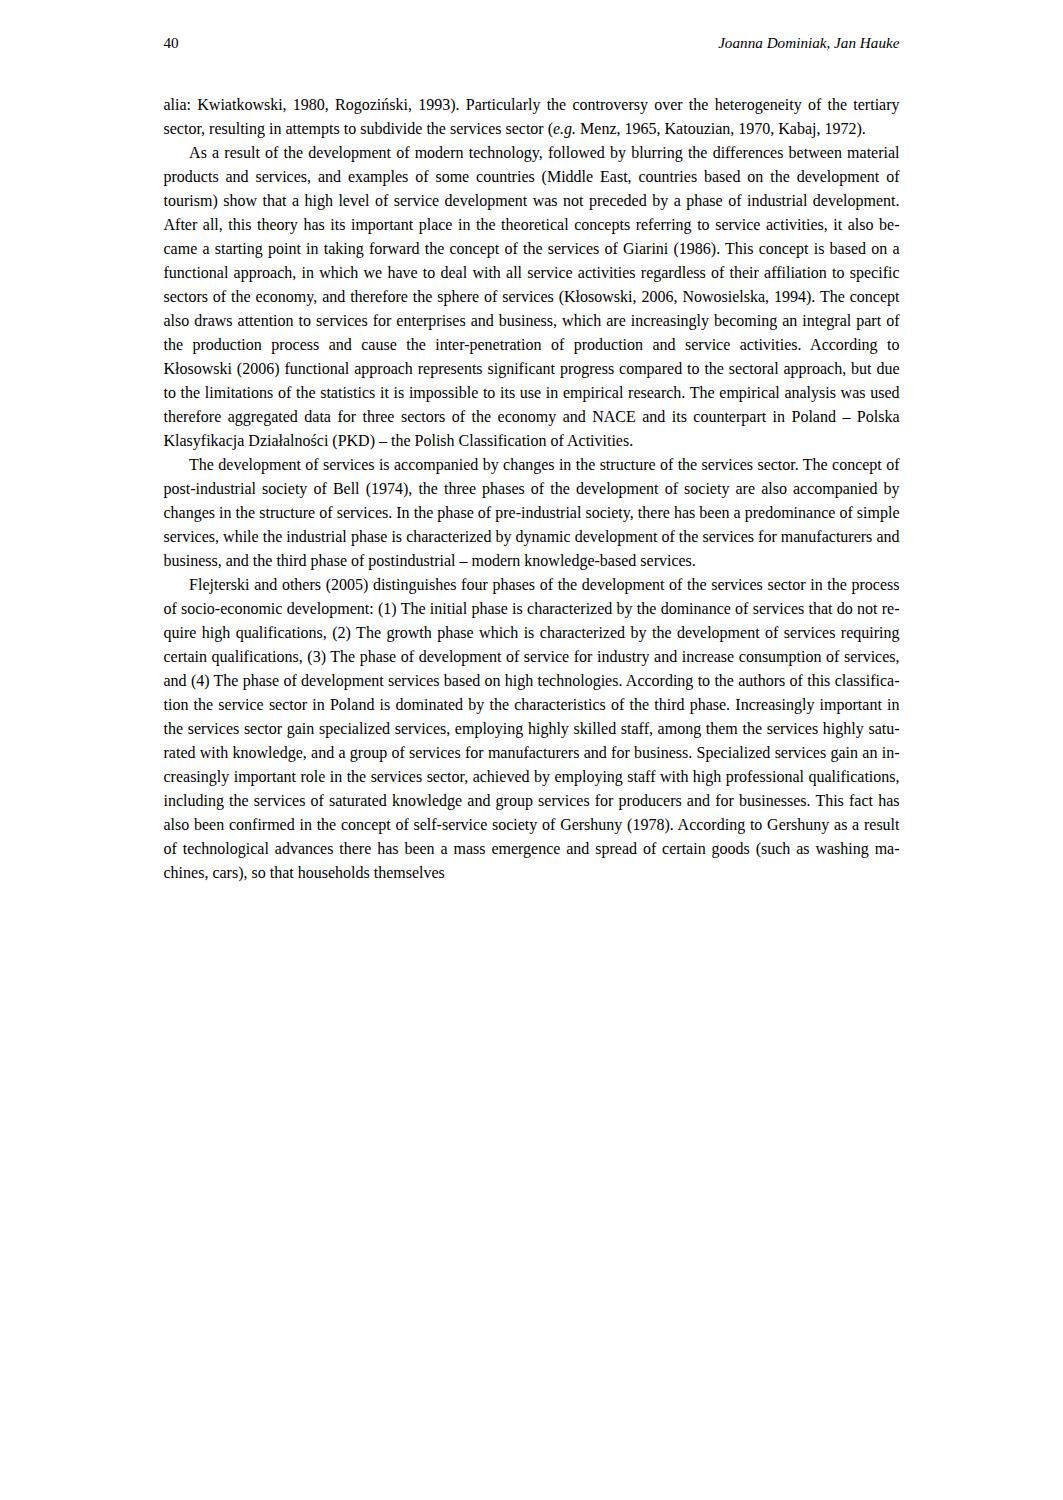40 Joanna Dominiak, Jan Hauke
alia: Kwiatkowski, 1980, Rogoziński, 1993). Particularly the controversy over the heterogeneity of the tertiary sector, resulting in attempts to subdivide the services sector (e.g. Menz, 1965, Katouzian, 1970, Kabaj, 1972).
As a result of the development of modern technology, followed by blurring the differences between material products and services, and examples of some countries (Middle East, countries based on the development of tourism) show that a high level of service development was not preceded by a phase of industrial development. After all, this theory has its important place in the theoretical concepts referring to service activities, it also became a starting point in taking forward the concept of the services of Giarini (1986). This concept is based on a functional approach, in which we have to deal with all service activities regardless of their affiliation to specific sectors of the economy, and therefore the sphere of services (Kłosowski, 2006, Nowosielska, 1994). The concept also draws attention to services for enterprises and business, which are increasingly becoming an integral part of the production process and cause the inter-penetration of production and service activities. According to Kłosowski (2006) functional approach represents significant progress compared to the sectoral approach, but due to the limitations of the statistics it is impossible to its use in empirical research. The empirical analysis was used therefore aggregated data for three sectors of the economy and NACE and its counterpart in Poland – Polska Klasyfikacja Działalności (PKD) – the Polish Classification of Activities.
The development of services is accompanied by changes in the structure of the services sector. The concept of post-industrial society of Bell (1974), the three phases of the development of society are also accompanied by changes in the structure of services. In the phase of pre-industrial society, there has been a predominance of simple services, while the industrial phase is characterized by dynamic development of the services for manufacturers and business, and the third phase of postindustrial – modern knowledge-based services.
Flejterski and others (2005) distinguishes four phases of the development of the services sector in the process of socio-economic development: (1) The initial phase is characterized by the dominance of services that do not require high qualifications, (2) The growth phase which is characterized by the development of services requiring certain qualifications, (3) The phase of development of service for industry and increase consumption of services, and (4) The phase of development services based on high technologies. According to the authors of this classification the service sector in Poland is dominated by the characteristics of the third phase. Increasingly important in the services sector gain specialized services, employing highly skilled staff, among them the services highly saturated with knowledge, and a group of services for manufacturers and for business. Specialized services gain an increasingly important role in the services sector, achieved by employing staff with high professional qualifications, including the services of saturated knowledge and group services for producers and for businesses. This fact has also been confirmed in the concept of self-service society of Gershuny (1978). According to Gershuny as a result of technological advances there has been a mass emergence and spread of certain goods (such as washing machines, cars), so that households themselves